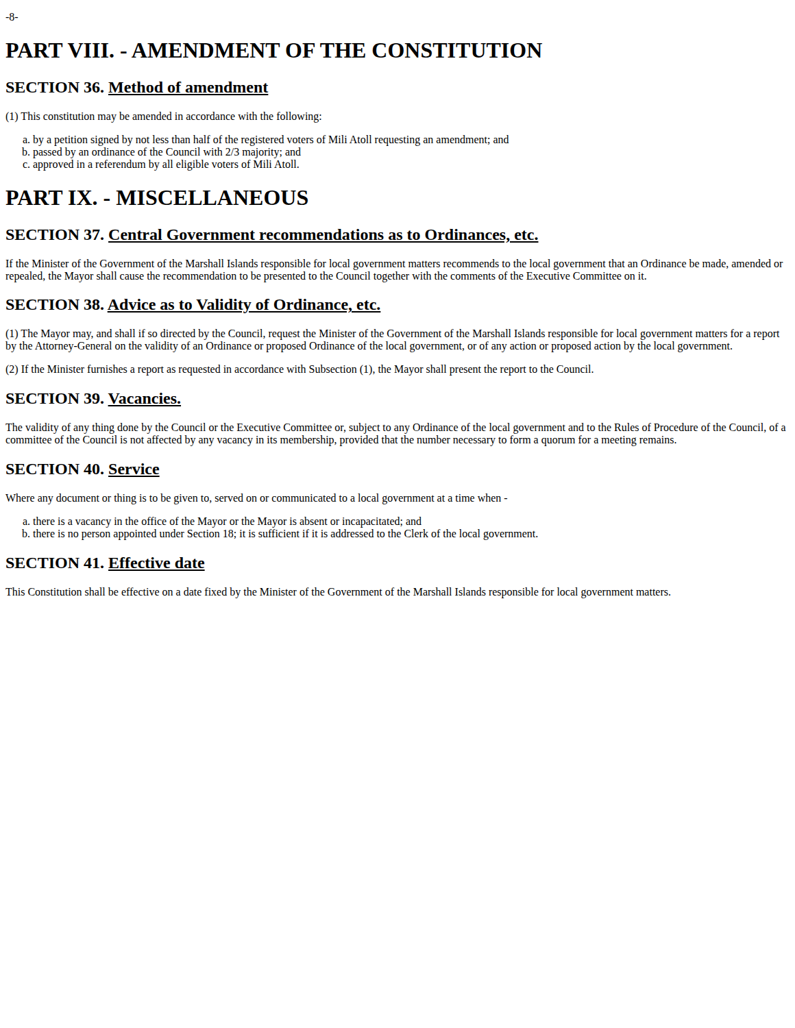-8-
PART VIII. - AMENDMENT OF THE CONSTITUTION
SECTION 36. Method of amendment
(1) This constitution may be amended in accordance with the following:
by a petition signed by not less than half of the registered voters of Mili Atoll requesting an amendment; and
passed by an ordinance of the Council with 2/3 majority; and
approved in a referendum by all eligible voters of Mili Atoll.
PART IX. - MISCELLANEOUS
SECTION 37. Central Government recommendations as to Ordinances, etc.
If the Minister of the Government of the Marshall Islands responsible for local government matters recommends to the local government that an Ordinance be made, amended or repealed, the Mayor shall cause the recommendation to be presented to the Council together with the comments of the Executive Committee on it.
SECTION 38. Advice as to Validity of Ordinance, etc.
(1) The Mayor may, and shall if so directed by the Council, request the Minister of the Government of the Marshall Islands responsible for local government matters for a report by the Attorney-General on the validity of an Ordinance or proposed Ordinance of the local government, or of any action or proposed action by the local government.
(2) If the Minister furnishes a report as requested in accordance with Subsection (1), the Mayor shall present the report to the Council.
SECTION 39. Vacancies.
The validity of any thing done by the Council or the Executive Committee or, subject to any Ordinance of the local government and to the Rules of Procedure of the Council, of a committee of the Council is not affected by any vacancy in its membership, provided that the number necessary to form a quorum for a meeting remains.
SECTION 40. Service
Where any document or thing is to be given to, served on or communicated to a local government at a time when -
there is a vacancy in the office of the Mayor or the Mayor is absent or incapacitated; and
there is no person appointed under Section 18; it is sufficient if it is addressed to the Clerk of the local government.
SECTION 41. Effective date
This Constitution shall be effective on a date fixed by the Minister of the Government of the Marshall Islands responsible for local government matters.